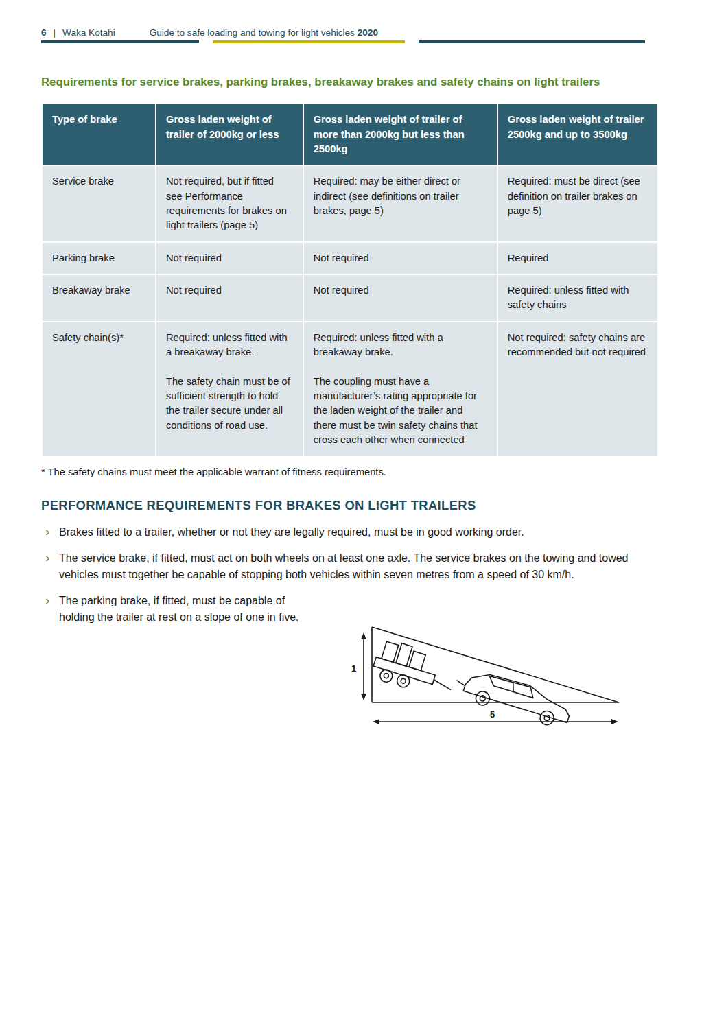6 | Waka Kotahi Guide to safe loading and towing for light vehicles 2020
Requirements for service brakes, parking brakes, breakaway brakes and safety chains on light trailers
| Type of brake | Gross laden weight of trailer of 2000kg or less | Gross laden weight of trailer of more than 2000kg but less than 2500kg | Gross laden weight of trailer 2500kg and up to 3500kg |
| --- | --- | --- | --- |
| Service brake | Not required, but if fitted see Performance requirements for brakes on light trailers (page 5) | Required: may be either direct or indirect (see definitions on trailer brakes, page 5) | Required: must be direct (see definition on trailer brakes on page 5) |
| Parking brake | Not required | Not required | Required |
| Breakaway brake | Not required | Not required | Required: unless fitted with safety chains |
| Safety chain(s)* | Required: unless fitted with a breakaway brake. The safety chain must be of sufficient strength to hold the trailer secure under all conditions of road use. | Required: unless fitted with a breakaway brake. The coupling must have a manufacturer’s rating appropriate for the laden weight of the trailer and there must be twin safety chains that cross each other when connected | Not required: safety chains are recommended but not required |
* The safety chains must meet the applicable warrant of fitness requirements.
PERFORMANCE REQUIREMENTS FOR BRAKES ON LIGHT TRAILERS
Brakes fitted to a trailer, whether or not they are legally required, must be in good working order.
The service brake, if fitted, must act on both wheels on at least one axle. The service brakes on the towing and towed vehicles must together be capable of stopping both vehicles within seven metres from a speed of 30 km/h.
The parking brake, if fitted, must be capable of holding the trailer at rest on a slope of one in five.
1 5